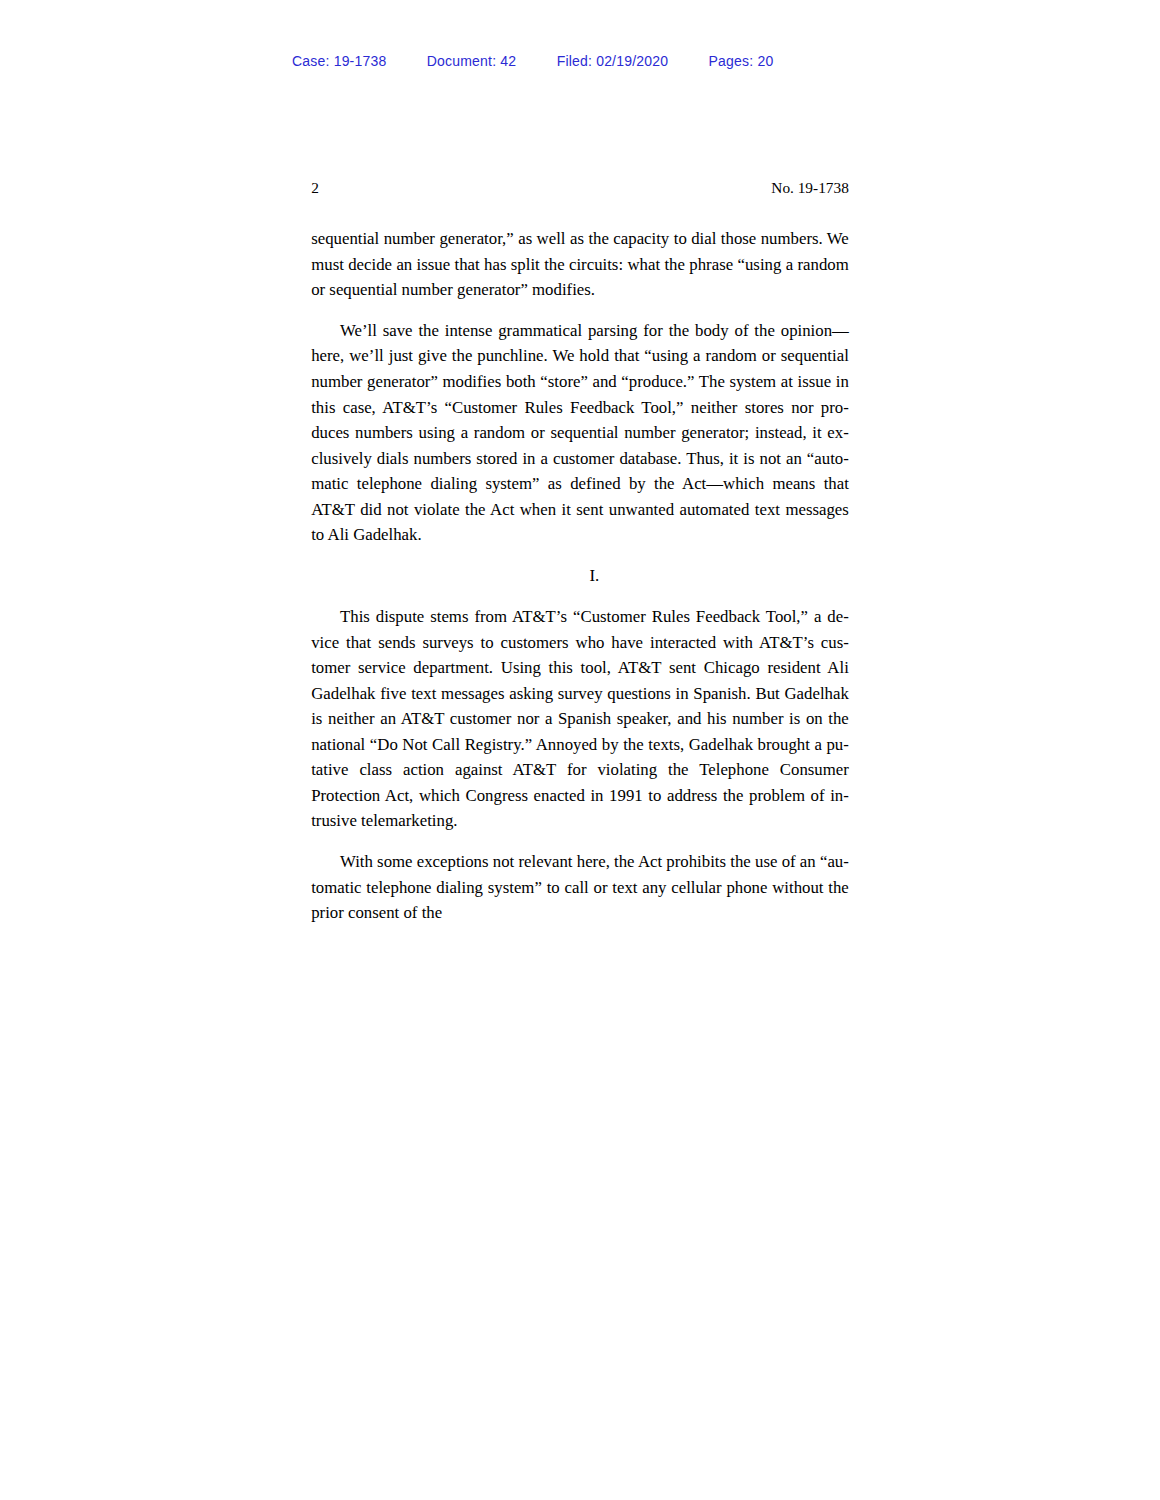Case: 19-1738 Document: 42 Filed: 02/19/2020 Pages: 20
2
No. 19-1738
sequential number generator,” as well as the capacity to dial those numbers. We must decide an issue that has split the circuits: what the phrase “using a random or sequential number generator” modifies.
We’ll save the intense grammatical parsing for the body of the opinion—here, we’ll just give the punchline. We hold that “using a random or sequential number generator” modifies both “store” and “produce.” The system at issue in this case, AT&T’s “Customer Rules Feedback Tool,” neither stores nor produces numbers using a random or sequential number generator; instead, it exclusively dials numbers stored in a customer database. Thus, it is not an “automatic telephone dialing system” as defined by the Act—which means that AT&T did not violate the Act when it sent unwanted automated text messages to Ali Gadelhak.
I.
This dispute stems from AT&T’s “Customer Rules Feedback Tool,” a device that sends surveys to customers who have interacted with AT&T’s customer service department. Using this tool, AT&T sent Chicago resident Ali Gadelhak five text messages asking survey questions in Spanish. But Gadelhak is neither an AT&T customer nor a Spanish speaker, and his number is on the national “Do Not Call Registry.” Annoyed by the texts, Gadelhak brought a putative class action against AT&T for violating the Telephone Consumer Protection Act, which Congress enacted in 1991 to address the problem of intrusive telemarketing.
With some exceptions not relevant here, the Act prohibits the use of an “automatic telephone dialing system” to call or text any cellular phone without the prior consent of the